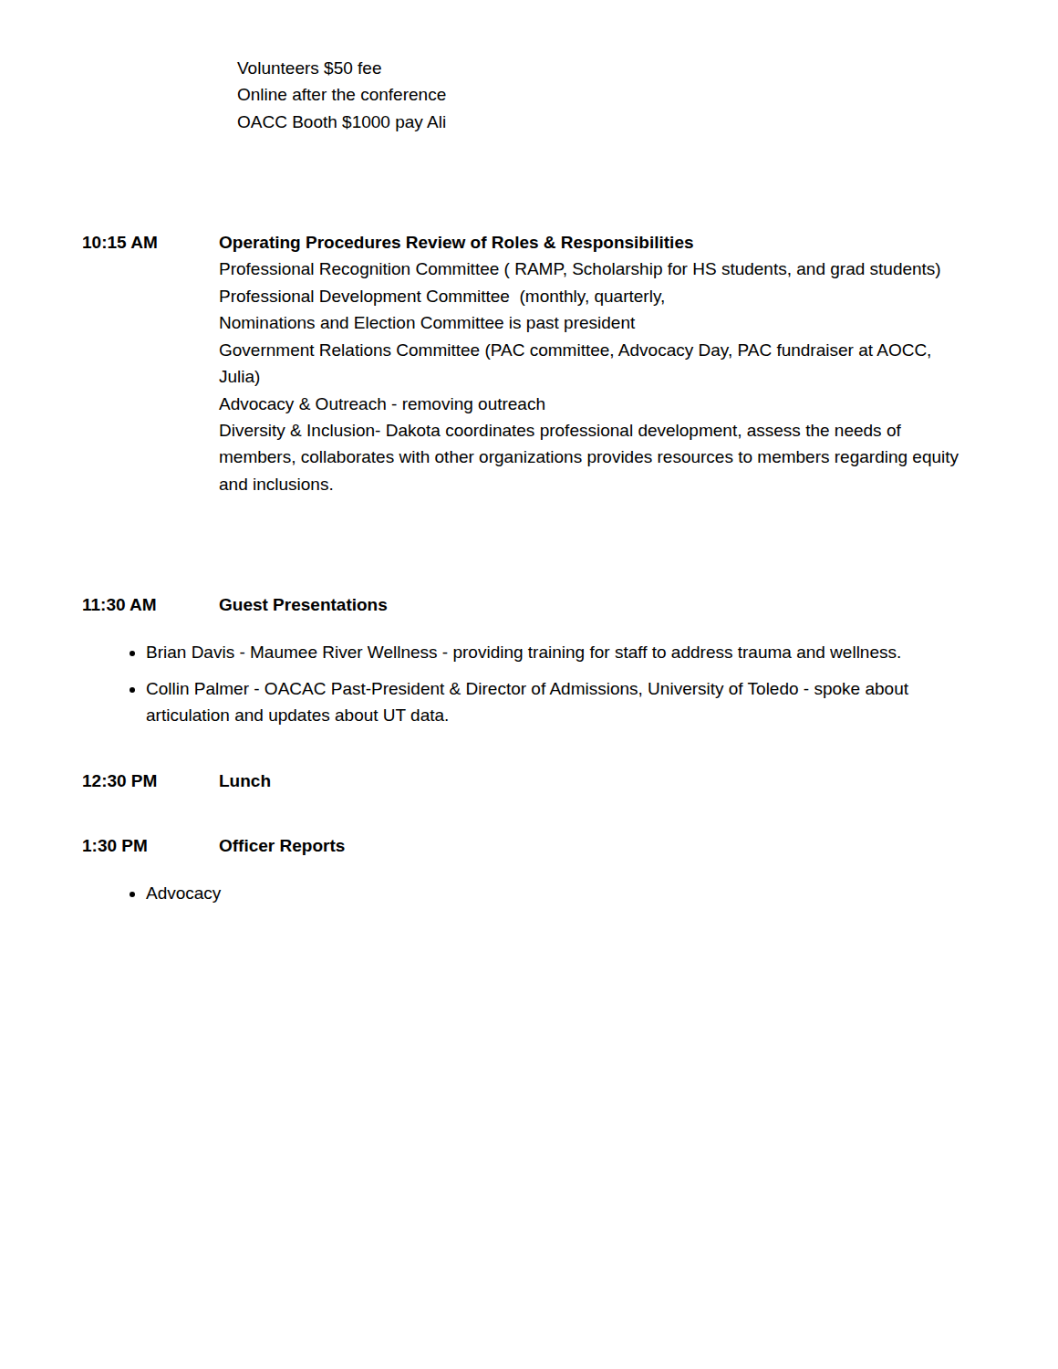Volunteers $50 fee
Online after the conference
OACC Booth $1000 pay Ali
10:15 AM
Operating Procedures Review of Roles & Responsibilities
Professional Recognition Committee ( RAMP, Scholarship for HS students, and grad students)
Professional Development Committee (monthly, quarterly,
Nominations and Election Committee is past president
Government Relations Committee (PAC committee, Advocacy Day, PAC fundraiser at AOCC, Julia)
Advocacy & Outreach - removing outreach
Diversity & Inclusion- Dakota coordinates professional development, assess the needs of members, collaborates with other organizations provides resources to members regarding equity and inclusions.
11:30 AM
Guest Presentations
Brian Davis - Maumee River Wellness - providing training for staff to address trauma and wellness.
Collin Palmer - OACAC Past-President & Director of Admissions, University of Toledo - spoke about articulation and updates about UT data.
12:30 PM
Lunch
1:30 PM
Officer Reports
Advocacy